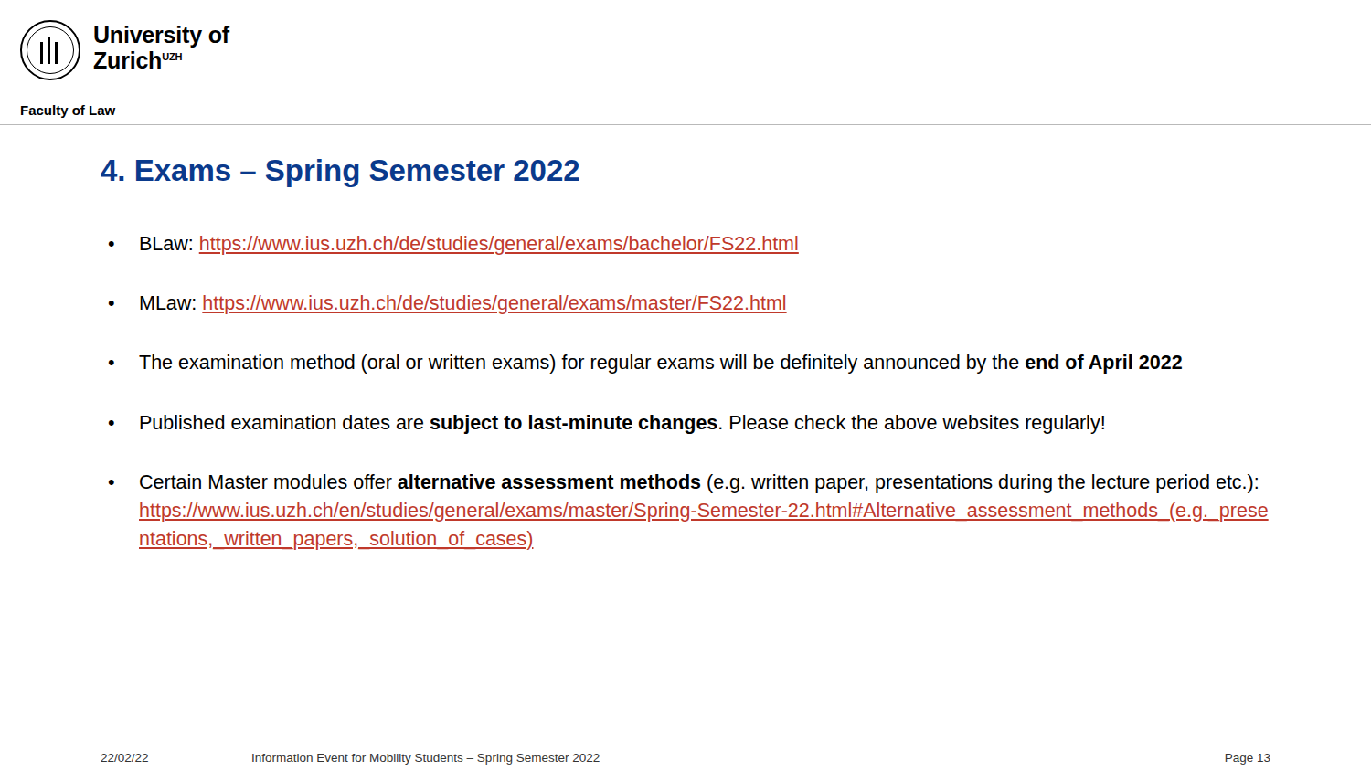University of
ZurichUZH
Faculty of Law
4. Exams – Spring Semester 2022
BLaw: https://www.ius.uzh.ch/de/studies/general/exams/bachelor/FS22.html
MLaw: https://www.ius.uzh.ch/de/studies/general/exams/master/FS22.html
The examination method (oral or written exams) for regular exams will be definitely announced by the end of April 2022
Published examination dates are subject to last-minute changes. Please check the above websites regularly!
Certain Master modules offer alternative assessment methods (e.g. written paper, presentations during the lecture period etc.):
https://www.ius.uzh.ch/en/studies/general/exams/master/Spring-Semester-22.html#Alternative_assessment_methods_(e.g._presentations,_written_papers,_solution_of_cases)
22/02/22 Information Event for Mobility Students – Spring Semester 2022 Page 13